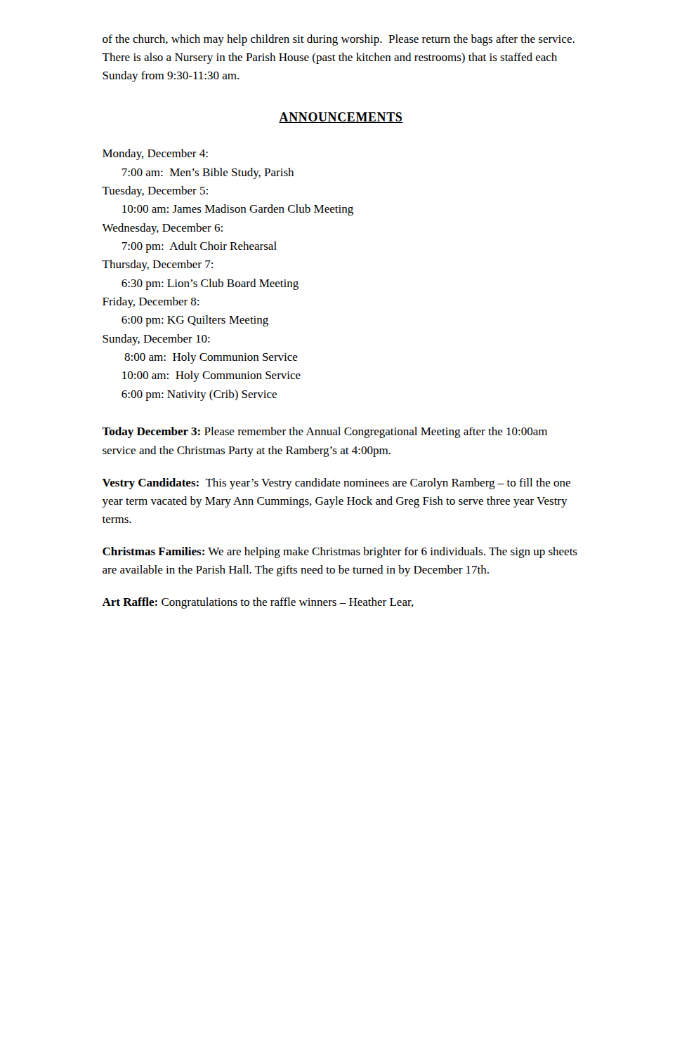of the church, which may help children sit during worship. Please return the bags after the service. There is also a Nursery in the Parish House (past the kitchen and restrooms) that is staffed each Sunday from 9:30-11:30 am.
ANNOUNCEMENTS
Monday, December 4:
7:00 am: Men’s Bible Study, Parish
Tuesday, December 5:
10:00 am: James Madison Garden Club Meeting
Wednesday, December 6:
7:00 pm: Adult Choir Rehearsal
Thursday, December 7:
6:30 pm: Lion’s Club Board Meeting
Friday, December 8:
6:00 pm: KG Quilters Meeting
Sunday, December 10:
8:00 am: Holy Communion Service
10:00 am: Holy Communion Service
6:00 pm: Nativity (Crib) Service
Today December 3: Please remember the Annual Congregational Meeting after the 10:00am service and the Christmas Party at the Ramberg’s at 4:00pm.
Vestry Candidates: This year’s Vestry candidate nominees are Carolyn Ramberg – to fill the one year term vacated by Mary Ann Cummings, Gayle Hock and Greg Fish to serve three year Vestry terms.
Christmas Families: We are helping make Christmas brighter for 6 individuals. The sign up sheets are available in the Parish Hall. The gifts need to be turned in by December 17th.
Art Raffle: Congratulations to the raffle winners – Heather Lear,